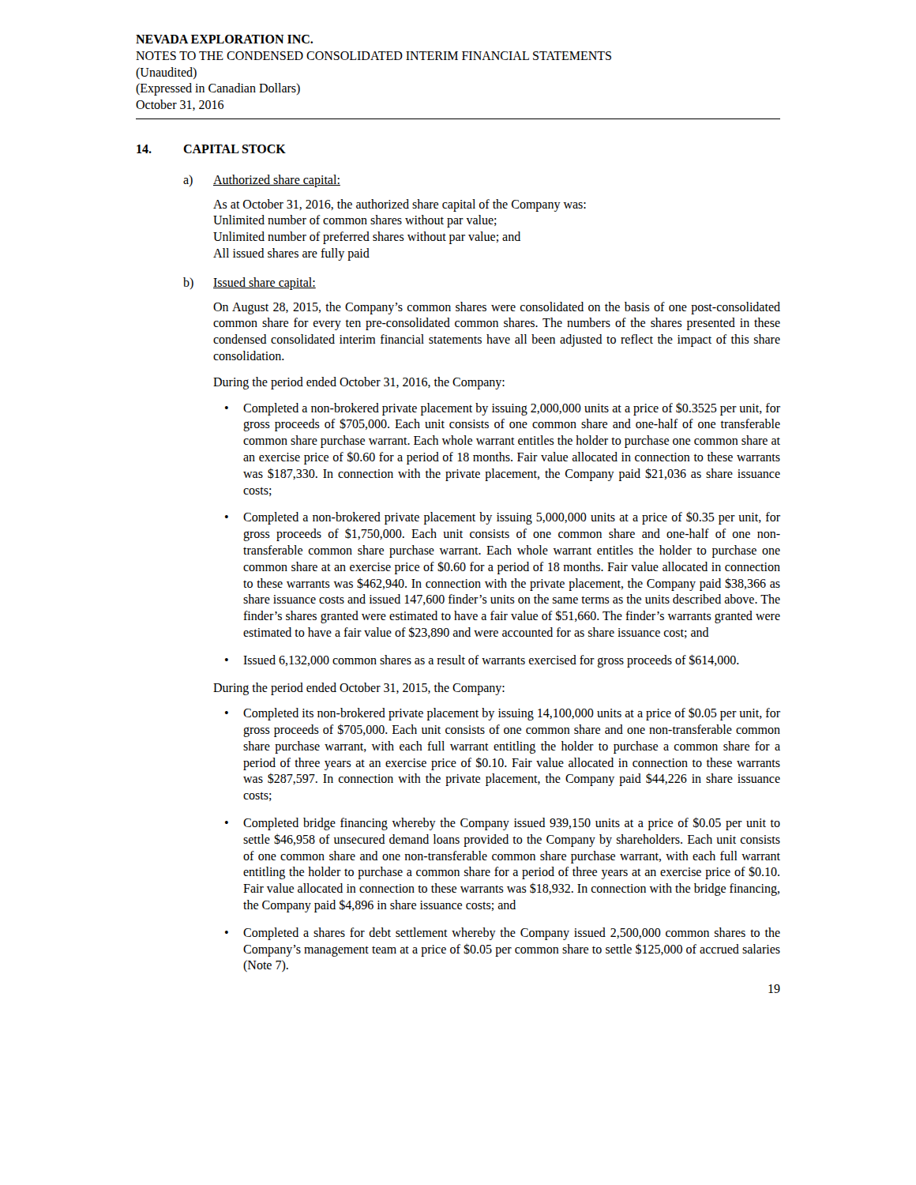NEVADA EXPLORATION INC.
NOTES TO THE CONDENSED CONSOLIDATED INTERIM FINANCIAL STATEMENTS
(Unaudited)
(Expressed in Canadian Dollars)
October 31, 2016
14. CAPITAL STOCK
a) Authorized share capital:
As at October 31, 2016, the authorized share capital of the Company was:
Unlimited number of common shares without par value;
Unlimited number of preferred shares without par value; and
All issued shares are fully paid
b) Issued share capital:
On August 28, 2015, the Company’s common shares were consolidated on the basis of one post-consolidated common share for every ten pre-consolidated common shares. The numbers of the shares presented in these condensed consolidated interim financial statements have all been adjusted to reflect the impact of this share consolidation.
During the period ended October 31, 2016, the Company:
Completed a non-brokered private placement by issuing 2,000,000 units at a price of $0.3525 per unit, for gross proceeds of $705,000. Each unit consists of one common share and one-half of one transferable common share purchase warrant. Each whole warrant entitles the holder to purchase one common share at an exercise price of $0.60 for a period of 18 months. Fair value allocated in connection to these warrants was $187,330. In connection with the private placement, the Company paid $21,036 as share issuance costs;
Completed a non-brokered private placement by issuing 5,000,000 units at a price of $0.35 per unit, for gross proceeds of $1,750,000. Each unit consists of one common share and one-half of one non-transferable common share purchase warrant. Each whole warrant entitles the holder to purchase one common share at an exercise price of $0.60 for a period of 18 months. Fair value allocated in connection to these warrants was $462,940. In connection with the private placement, the Company paid $38,366 as share issuance costs and issued 147,600 finder’s units on the same terms as the units described above. The finder’s shares granted were estimated to have a fair value of $51,660. The finder’s warrants granted were estimated to have a fair value of $23,890 and were accounted for as share issuance cost; and
Issued 6,132,000 common shares as a result of warrants exercised for gross proceeds of $614,000.
During the period ended October 31, 2015, the Company:
Completed its non-brokered private placement by issuing 14,100,000 units at a price of $0.05 per unit, for gross proceeds of $705,000. Each unit consists of one common share and one non-transferable common share purchase warrant, with each full warrant entitling the holder to purchase a common share for a period of three years at an exercise price of $0.10. Fair value allocated in connection to these warrants was $287,597. In connection with the private placement, the Company paid $44,226 in share issuance costs;
Completed bridge financing whereby the Company issued 939,150 units at a price of $0.05 per unit to settle $46,958 of unsecured demand loans provided to the Company by shareholders. Each unit consists of one common share and one non-transferable common share purchase warrant, with each full warrant entitling the holder to purchase a common share for a period of three years at an exercise price of $0.10. Fair value allocated in connection to these warrants was $18,932. In connection with the bridge financing, the Company paid $4,896 in share issuance costs; and
Completed a shares for debt settlement whereby the Company issued 2,500,000 common shares to the Company’s management team at a price of $0.05 per common share to settle $125,000 of accrued salaries (Note 7).
19